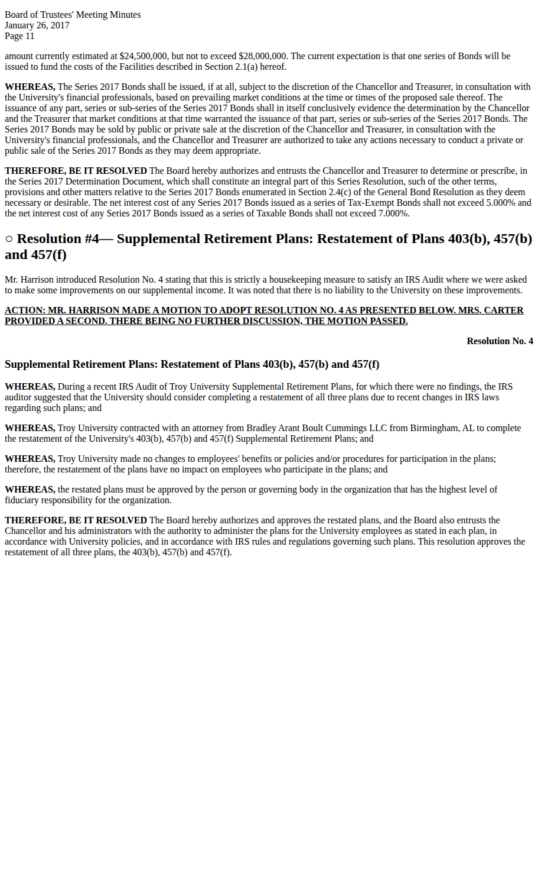Board of Trustees' Meeting Minutes
January 26, 2017
Page 11
amount currently estimated at $24,500,000, but not to exceed $28,000,000. The current expectation is that one series of Bonds will be issued to fund the costs of the Facilities described in Section 2.1(a) hereof.
WHEREAS, The Series 2017 Bonds shall be issued, if at all, subject to the discretion of the Chancellor and Treasurer, in consultation with the University's financial professionals, based on prevailing market conditions at the time or times of the proposed sale thereof. The issuance of any part, series or sub-series of the Series 2017 Bonds shall in itself conclusively evidence the determination by the Chancellor and the Treasurer that market conditions at that time warranted the issuance of that part, series or sub-series of the Series 2017 Bonds. The Series 2017 Bonds may be sold by public or private sale at the discretion of the Chancellor and Treasurer, in consultation with the University's financial professionals, and the Chancellor and Treasurer are authorized to take any actions necessary to conduct a private or public sale of the Series 2017 Bonds as they may deem appropriate.
THEREFORE, BE IT RESOLVED The Board hereby authorizes and entrusts the Chancellor and Treasurer to determine or prescribe, in the Series 2017 Determination Document, which shall constitute an integral part of this Series Resolution, such of the other terms, provisions and other matters relative to the Series 2017 Bonds enumerated in Section 2.4(c) of the General Bond Resolution as they deem necessary or desirable. The net interest cost of any Series 2017 Bonds issued as a series of Tax-Exempt Bonds shall not exceed 5.000% and the net interest cost of any Series 2017 Bonds issued as a series of Taxable Bonds shall not exceed 7.000%.
○ Resolution #4— Supplemental Retirement Plans: Restatement of Plans 403(b), 457(b) and 457(f)
Mr. Harrison introduced Resolution No. 4 stating that this is strictly a housekeeping measure to satisfy an IRS Audit where we were asked to make some improvements on our supplemental income. It was noted that there is no liability to the University on these improvements.
ACTION: MR. HARRISON MADE A MOTION TO ADOPT RESOLUTION NO. 4 AS PRESENTED BELOW. MRS. CARTER PROVIDED A SECOND. THERE BEING NO FURTHER DISCUSSION, THE MOTION PASSED.
Resolution No. 4
Supplemental Retirement Plans: Restatement of Plans 403(b), 457(b) and 457(f)
WHEREAS, During a recent IRS Audit of Troy University Supplemental Retirement Plans, for which there were no findings, the IRS auditor suggested that the University should consider completing a restatement of all three plans due to recent changes in IRS laws regarding such plans; and
WHEREAS, Troy University contracted with an attorney from Bradley Arant Boult Cummings LLC from Birmingham, AL to complete the restatement of the University's 403(b), 457(b) and 457(f) Supplemental Retirement Plans; and
WHEREAS, Troy University made no changes to employees' benefits or policies and/or procedures for participation in the plans; therefore, the restatement of the plans have no impact on employees who participate in the plans; and
WHEREAS, the restated plans must be approved by the person or governing body in the organization that has the highest level of fiduciary responsibility for the organization.
THEREFORE, BE IT RESOLVED The Board hereby authorizes and approves the restated plans, and the Board also entrusts the Chancellor and his administrators with the authority to administer the plans for the University employees as stated in each plan, in accordance with University policies, and in accordance with IRS rules and regulations governing such plans. This resolution approves the restatement of all three plans, the 403(b), 457(b) and 457(f).